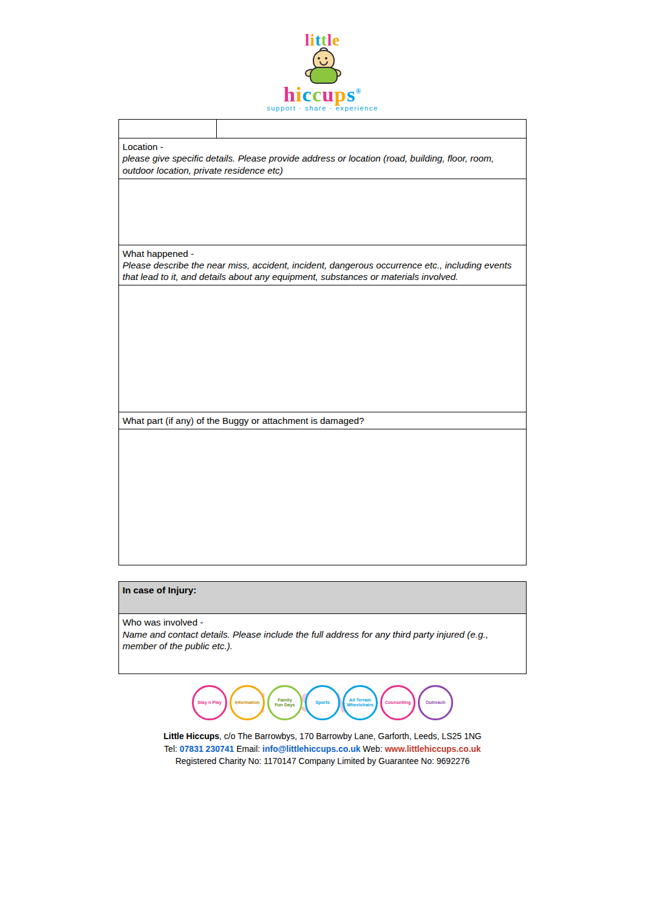little
hiccups®
support · share · experience
| Location - please give specific details. Please provide address or location (road, building, floor, room, outdoor location, private residence etc) |
| What happened - Please describe the near miss, accident, incident, dangerous occurrence etc., including events that lead to it, and details about any equipment, substances or materials involved. |
| What part (if any) of the Buggy or attachment is damaged? |
| In case of Injury: |
| Who was involved - Name and contact details. Please include the full address for any third party injured (e.g., member of the public etc.). |
PIFSACO
Stay n Play
Information
Family
Fun Days
Sports
All Terrain
Wheelchairs
Counselling
Outreach
Little Hiccups, c/o The Barrowbys, 170 Barrowby Lane, Garforth, Leeds, LS25 1NG
Tel: 07831 230741 Email: info@littlehiccups.co.uk Web: www.littlehiccups.co.uk
Registered Charity No: 1170147 Company Limited by Guarantee No: 9692276